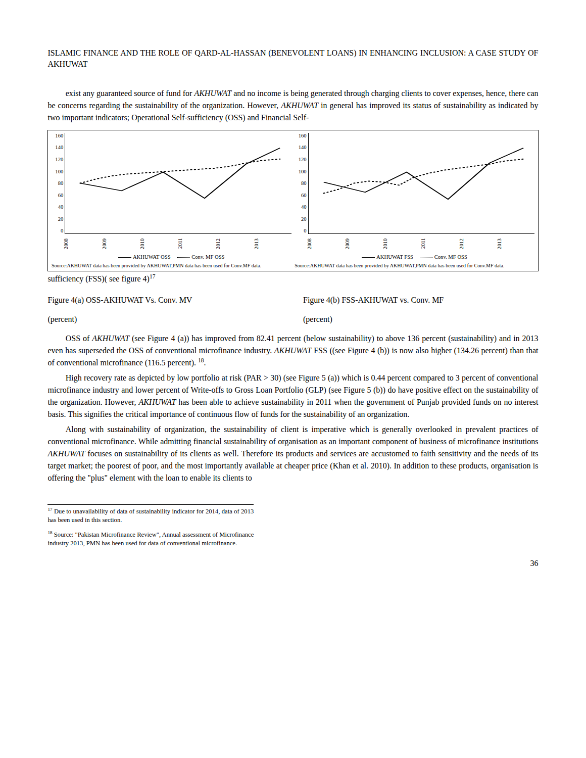Islamic Finance and the Role of Qard-al-Hassan (Benevolent Loans) in Enhancing Inclusion: A Case Study of Akhuwat
exist any guaranteed source of fund for AKHUWAT and no income is being generated through charging clients to cover expenses, hence, there can be concerns regarding the sustainability of the organization. However, AKHUWAT in general has improved its status of sustainability as indicated by two important indicators; Operational Self-sufficiency (OSS) and Financial Self-
160140120100806040200
200820092010201120122013
AKHUWAT OSS Conv. MF OSS
Source:AKHUWAT data has been provided by AKHUWAT,PMN data has been used for Conv.MF data.
160140120100806040200
200820092010201120122013
AKHUWAT FSS Conv. MF OSS
Source:AKHUWAT data has been provided by AKHUWAT,PMN data has been used for Conv.MF data.
sufficiency (FSS)( see figure 4)17
Figure 4(a) OSS-AKHUWAT Vs. Conv. MV
Figure 4(b) FSS-AKHUWAT vs. Conv. MF
(percent)
(percent)
OSS of AKHUWAT (see Figure 4 (a)) has improved from 82.41 percent (below sustainability) to above 136 percent (sustainability) and in 2013 even has superseded the OSS of conventional microfinance industry. AKHUWAT FSS ((see Figure 4 (b)) is now also higher (134.26 percent) than that of conventional microfinance (116.5 percent). 18.
High recovery rate as depicted by low portfolio at risk (PAR > 30) (see Figure 5 (a)) which is 0.44 percent compared to 3 percent of conventional microfinance industry and lower percent of Write-offs to Gross Loan Portfolio (GLP) (see Figure 5 (b)) do have positive effect on the sustainability of the organization. However, AKHUWAT has been able to achieve sustainability in 2011 when the government of Punjab provided funds on no interest basis. This signifies the critical importance of continuous flow of funds for the sustainability of an organization.
Along with sustainability of organization, the sustainability of client is imperative which is generally overlooked in prevalent practices of conventional microfinance. While admitting financial sustainability of organisation as an important component of business of microfinance institutions AKHUWAT focuses on sustainability of its clients as well. Therefore its products and services are accustomed to faith sensitivity and the needs of its target market; the poorest of poor, and the most importantly available at cheaper price (Khan et al. 2010). In addition to these products, organisation is offering the "plus" element with the loan to enable its clients to
17 Due to unavailability of data of sustainability indicator for 2014, data of 2013 has been used in this section.
18 Source: "Pakistan Microfinance Review", Annual assessment of Microfinance industry 2013, PMN has been used for data of conventional microfinance.
36